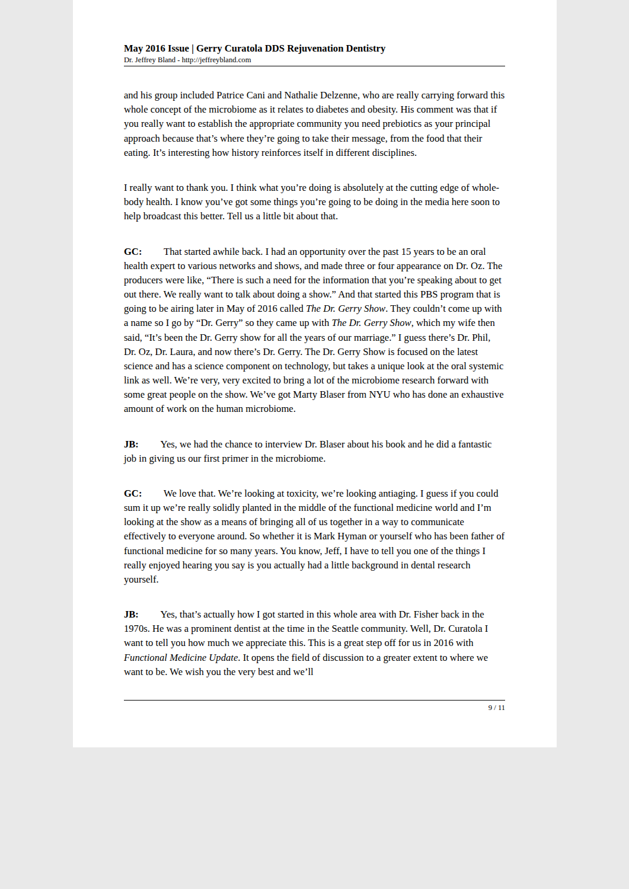May 2016 Issue | Gerry Curatola DDS Rejuvenation Dentistry
Dr. Jeffrey Bland - http://jeffreybland.com
and his group included Patrice Cani and Nathalie Delzenne, who are really carrying forward this whole concept of the microbiome as it relates to diabetes and obesity. His comment was that if you really want to establish the appropriate community you need prebiotics as your principal approach because that’s where they’re going to take their message, from the food that their eating. It’s interesting how history reinforces itself in different disciplines.
I really want to thank you. I think what you’re doing is absolutely at the cutting edge of whole-body health. I know you’ve got some things you’re going to be doing in the media here soon to help broadcast this better. Tell us a little bit about that.
GC: That started awhile back. I had an opportunity over the past 15 years to be an oral health expert to various networks and shows, and made three or four appearance on Dr. Oz. The producers were like, “There is such a need for the information that you’re speaking about to get out there. We really want to talk about doing a show.” And that started this PBS program that is going to be airing later in May of 2016 called The Dr. Gerry Show. They couldn’t come up with a name so I go by “Dr. Gerry” so they came up with The Dr. Gerry Show, which my wife then said, “It’s been the Dr. Gerry show for all the years of our marriage.” I guess there’s Dr. Phil, Dr. Oz, Dr. Laura, and now there’s Dr. Gerry. The Dr. Gerry Show is focused on the latest science and has a science component on technology, but takes a unique look at the oral systemic link as well. We’re very, very excited to bring a lot of the microbiome research forward with some great people on the show. We’ve got Marty Blaser from NYU who has done an exhaustive amount of work on the human microbiome.
JB: Yes, we had the chance to interview Dr. Blaser about his book and he did a fantastic job in giving us our first primer in the microbiome.
GC: We love that. We’re looking at toxicity, we’re looking antiaging. I guess if you could sum it up we’re really solidly planted in the middle of the functional medicine world and I’m looking at the show as a means of bringing all of us together in a way to communicate effectively to everyone around. So whether it is Mark Hyman or yourself who has been father of functional medicine for so many years. You know, Jeff, I have to tell you one of the things I really enjoyed hearing you say is you actually had a little background in dental research yourself.
JB: Yes, that’s actually how I got started in this whole area with Dr. Fisher back in the 1970s. He was a prominent dentist at the time in the Seattle community. Well, Dr. Curatola I want to tell you how much we appreciate this. This is a great step off for us in 2016 with Functional Medicine Update. It opens the field of discussion to a greater extent to where we want to be. We wish you the very best and we’ll
9 / 11